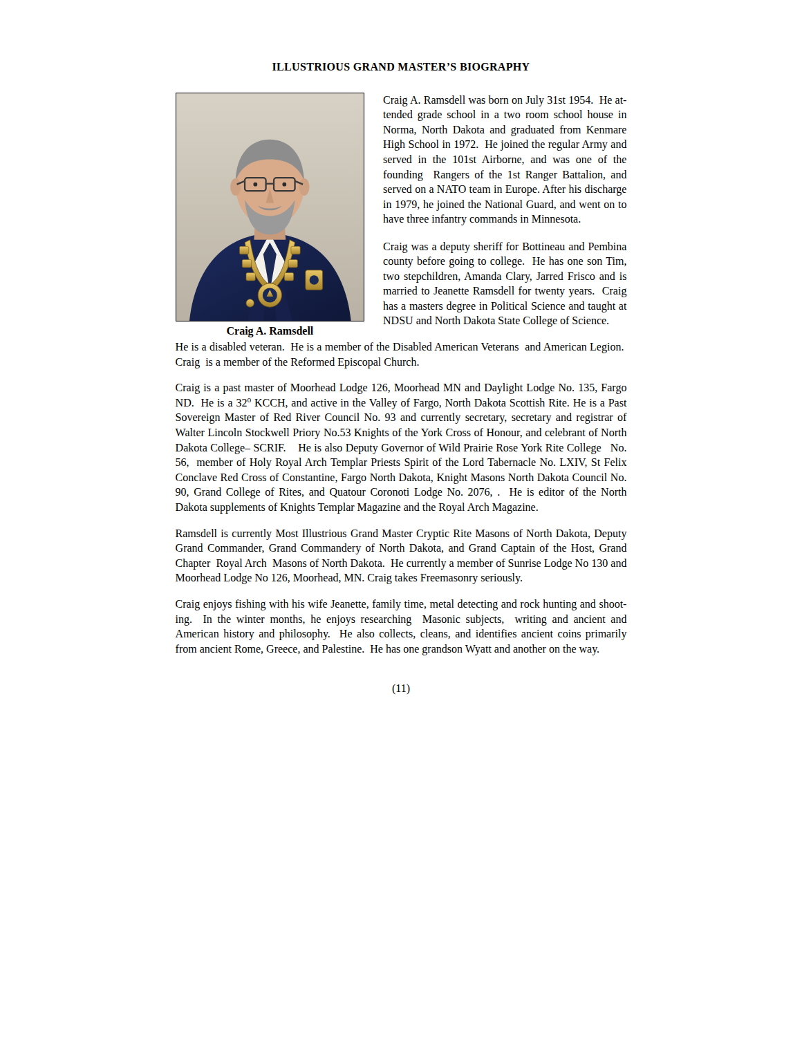Illustrious Grand Master’s Biography
Craig A. Ramsdell
Craig A. Ramsdell was born on July 31st 1954. He attended grade school in a two room school house in Norma, North Dakota and graduated from Kenmare High School in 1972. He joined the regular Army and served in the 101st Airborne, and was one of the founding Rangers of the 1st Ranger Battalion, and served on a NATO team in Europe. After his discharge in 1979, he joined the National Guard, and went on to have three infantry commands in Minnesota.
Craig was a deputy sheriff for Bottineau and Pembina county before going to college. He has one son Tim, two stepchildren, Amanda Clary, Jarred Frisco and is married to Jeanette Ramsdell for twenty years. Craig has a masters degree in Political Science and taught at NDSU and North Dakota State College of Science.
He is a disabled veteran. He is a member of the Disabled American Veterans and American Legion. Craig is a member of the Reformed Episcopal Church.
Craig is a past master of Moorhead Lodge 126, Moorhead MN and Daylight Lodge No. 135, Fargo ND. He is a 32o KCCH, and active in the Valley of Fargo, North Dakota Scottish Rite. He is a Past Sovereign Master of Red River Council No. 93 and currently secretary, secretary and registrar of Walter Lincoln Stockwell Priory No.53 Knights of the York Cross of Honour, and celebrant of North Dakota College– SCRIF. He is also Deputy Governor of Wild Prairie Rose York Rite College No. 56, member of Holy Royal Arch Templar Priests Spirit of the Lord Tabernacle No. LXIV, St Felix Conclave Red Cross of Constantine, Fargo North Dakota, Knight Masons North Dakota Council No. 90, Grand College of Rites, and Quatour Coronoti Lodge No. 2076, . He is editor of the North Dakota supplements of Knights Templar Magazine and the Royal Arch Magazine.
Ramsdell is currently Most Illustrious Grand Master Cryptic Rite Masons of North Dakota, Deputy Grand Commander, Grand Commandery of North Dakota, and Grand Captain of the Host, Grand Chapter Royal Arch Masons of North Dakota. He currently a member of Sunrise Lodge No 130 and Moorhead Lodge No 126, Moorhead, MN. Craig takes Freemasonry seriously.
Craig enjoys fishing with his wife Jeanette, family time, metal detecting and rock hunting and shooting. In the winter months, he enjoys researching Masonic subjects, writing and ancient and American history and philosophy. He also collects, cleans, and identifies ancient coins primarily from ancient Rome, Greece, and Palestine. He has one grandson Wyatt and another on the way.
(11)